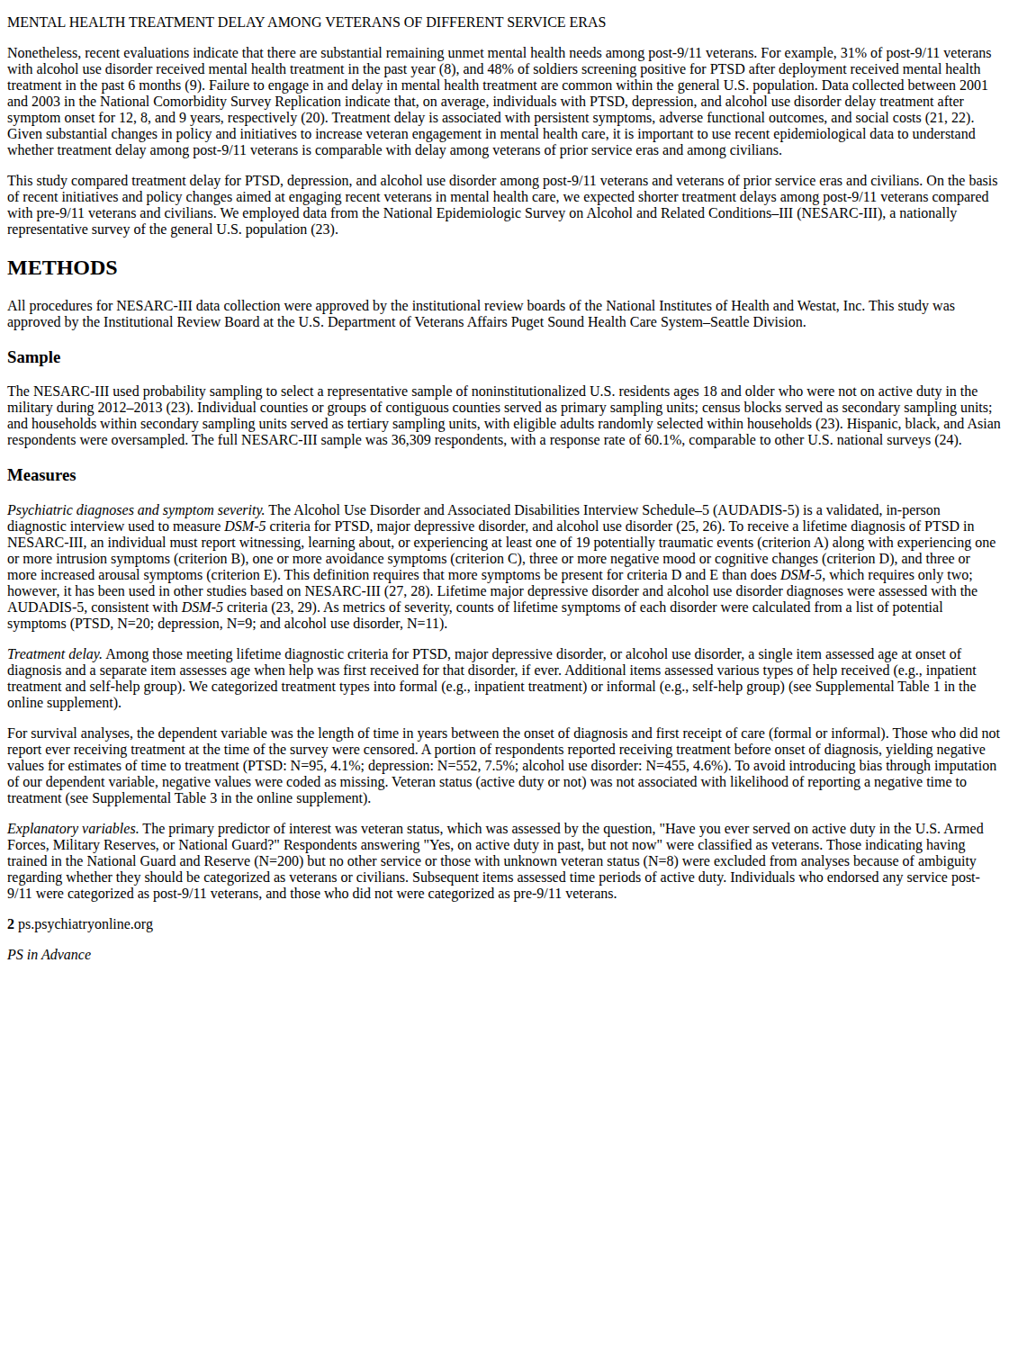MENTAL HEALTH TREATMENT DELAY AMONG VETERANS OF DIFFERENT SERVICE ERAS
Nonetheless, recent evaluations indicate that there are substantial remaining unmet mental health needs among post-9/11 veterans. For example, 31% of post-9/11 veterans with alcohol use disorder received mental health treatment in the past year (8), and 48% of soldiers screening positive for PTSD after deployment received mental health treatment in the past 6 months (9). Failure to engage in and delay in mental health treatment are common within the general U.S. population. Data collected between 2001 and 2003 in the National Comorbidity Survey Replication indicate that, on average, individuals with PTSD, depression, and alcohol use disorder delay treatment after symptom onset for 12, 8, and 9 years, respectively (20). Treatment delay is associated with persistent symptoms, adverse functional outcomes, and social costs (21, 22). Given substantial changes in policy and initiatives to increase veteran engagement in mental health care, it is important to use recent epidemiological data to understand whether treatment delay among post-9/11 veterans is comparable with delay among veterans of prior service eras and among civilians.
This study compared treatment delay for PTSD, depression, and alcohol use disorder among post-9/11 veterans and veterans of prior service eras and civilians. On the basis of recent initiatives and policy changes aimed at engaging recent veterans in mental health care, we expected shorter treatment delays among post-9/11 veterans compared with pre-9/11 veterans and civilians. We employed data from the National Epidemiologic Survey on Alcohol and Related Conditions–III (NESARC-III), a nationally representative survey of the general U.S. population (23).
METHODS
All procedures for NESARC-III data collection were approved by the institutional review boards of the National Institutes of Health and Westat, Inc. This study was approved by the Institutional Review Board at the U.S. Department of Veterans Affairs Puget Sound Health Care System–Seattle Division.
Sample
The NESARC-III used probability sampling to select a representative sample of noninstitutionalized U.S. residents ages 18 and older who were not on active duty in the military during 2012–2013 (23). Individual counties or groups of contiguous counties served as primary sampling units; census blocks served as secondary sampling units; and households within secondary sampling units served as tertiary sampling units, with eligible adults randomly selected within households (23). Hispanic, black, and Asian respondents were oversampled. The full NESARC-III sample was 36,309 respondents, with a response rate of 60.1%, comparable to other U.S. national surveys (24).
Measures
Psychiatric diagnoses and symptom severity. The Alcohol Use Disorder and Associated Disabilities Interview Schedule–5 (AUDADIS-5) is a validated, in-person diagnostic interview used to measure DSM-5 criteria for PTSD, major depressive disorder, and alcohol use disorder (25, 26). To receive a lifetime diagnosis of PTSD in NESARC-III, an individual must report witnessing, learning about, or experiencing at least one of 19 potentially traumatic events (criterion A) along with experiencing one or more intrusion symptoms (criterion B), one or more avoidance symptoms (criterion C), three or more negative mood or cognitive changes (criterion D), and three or more increased arousal symptoms (criterion E). This definition requires that more symptoms be present for criteria D and E than does DSM-5, which requires only two; however, it has been used in other studies based on NESARC-III (27, 28). Lifetime major depressive disorder and alcohol use disorder diagnoses were assessed with the AUDADIS-5, consistent with DSM-5 criteria (23, 29). As metrics of severity, counts of lifetime symptoms of each disorder were calculated from a list of potential symptoms (PTSD, N=20; depression, N=9; and alcohol use disorder, N=11).
Treatment delay. Among those meeting lifetime diagnostic criteria for PTSD, major depressive disorder, or alcohol use disorder, a single item assessed age at onset of diagnosis and a separate item assesses age when help was first received for that disorder, if ever. Additional items assessed various types of help received (e.g., inpatient treatment and self-help group). We categorized treatment types into formal (e.g., inpatient treatment) or informal (e.g., self-help group) (see Supplemental Table 1 in the online supplement).
For survival analyses, the dependent variable was the length of time in years between the onset of diagnosis and first receipt of care (formal or informal). Those who did not report ever receiving treatment at the time of the survey were censored. A portion of respondents reported receiving treatment before onset of diagnosis, yielding negative values for estimates of time to treatment (PTSD: N=95, 4.1%; depression: N=552, 7.5%; alcohol use disorder: N=455, 4.6%). To avoid introducing bias through imputation of our dependent variable, negative values were coded as missing. Veteran status (active duty or not) was not associated with likelihood of reporting a negative time to treatment (see Supplemental Table 3 in the online supplement).
Explanatory variables. The primary predictor of interest was veteran status, which was assessed by the question, "Have you ever served on active duty in the U.S. Armed Forces, Military Reserves, or National Guard?" Respondents answering "Yes, on active duty in past, but not now" were classified as veterans. Those indicating having trained in the National Guard and Reserve (N=200) but no other service or those with unknown veteran status (N=8) were excluded from analyses because of ambiguity regarding whether they should be categorized as veterans or civilians. Subsequent items assessed time periods of active duty. Individuals who endorsed any service post-9/11 were categorized as post-9/11 veterans, and those who did not were categorized as pre-9/11 veterans.
2 ps.psychiatryonline.org
PS in Advance